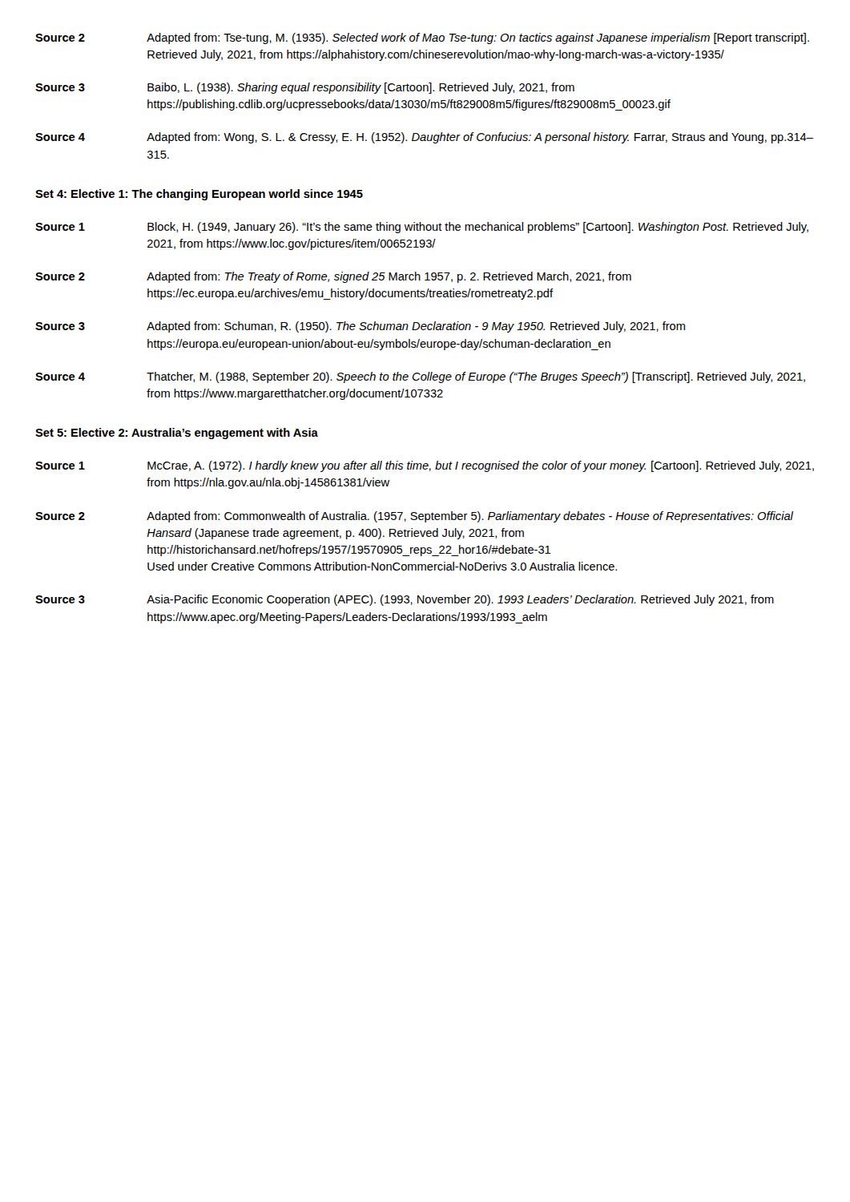Source 2
Adapted from: Tse-tung, M. (1935). Selected work of Mao Tse-tung: On tactics against Japanese imperialism [Report transcript]. Retrieved July, 2021, from https://alphahistory.com/chineserevolution/mao-why-long-march-was-a-victory-1935/
Source 3
Baibo, L. (1938). Sharing equal responsibility [Cartoon]. Retrieved July, 2021, from https://publishing.cdlib.org/ucpressebooks/data/13030/m5/ft829008m5/figures/ft829008m5_00023.gif
Source 4
Adapted from: Wong, S. L. & Cressy, E. H. (1952). Daughter of Confucius: A personal history. Farrar, Straus and Young, pp.314–315.
Set 4: Elective 1: The changing European world since 1945
Source 1
Block, H. (1949, January 26). “It’s the same thing without the mechanical problems” [Cartoon]. Washington Post. Retrieved July, 2021, from https://www.loc.gov/pictures/item/00652193/
Source 2
Adapted from: The Treaty of Rome, signed 25 March 1957, p. 2. Retrieved March, 2021, from https://ec.europa.eu/archives/emu_history/documents/treaties/rometreaty2.pdf
Source 3
Adapted from: Schuman, R. (1950). The Schuman Declaration - 9 May 1950. Retrieved July, 2021, from https://europa.eu/european-union/about-eu/symbols/europe-day/schuman-declaration_en
Source 4
Thatcher, M. (1988, September 20). Speech to the College of Europe (“The Bruges Speech”) [Transcript]. Retrieved July, 2021, from https://www.margaretthatcher.org/document/107332
Set 5: Elective 2: Australia’s engagement with Asia
Source 1
McCrae, A. (1972). I hardly knew you after all this time, but I recognised the color of your money. [Cartoon]. Retrieved July, 2021, from https://nla.gov.au/nla.obj-145861381/view
Source 2
Adapted from: Commonwealth of Australia. (1957, September 5). Parliamentary debates - House of Representatives: Official Hansard (Japanese trade agreement, p. 400). Retrieved July, 2021, from http://historichansard.net/hofreps/1957/19570905_reps_22_hor16/#debate-31
Used under Creative Commons Attribution-NonCommercial-NoDerivs 3.0 Australia licence.
Source 3
Asia-Pacific Economic Cooperation (APEC). (1993, November 20). 1993 Leaders’ Declaration. Retrieved July 2021, from https://www.apec.org/Meeting-Papers/Leaders-Declarations/1993/1993_aelm